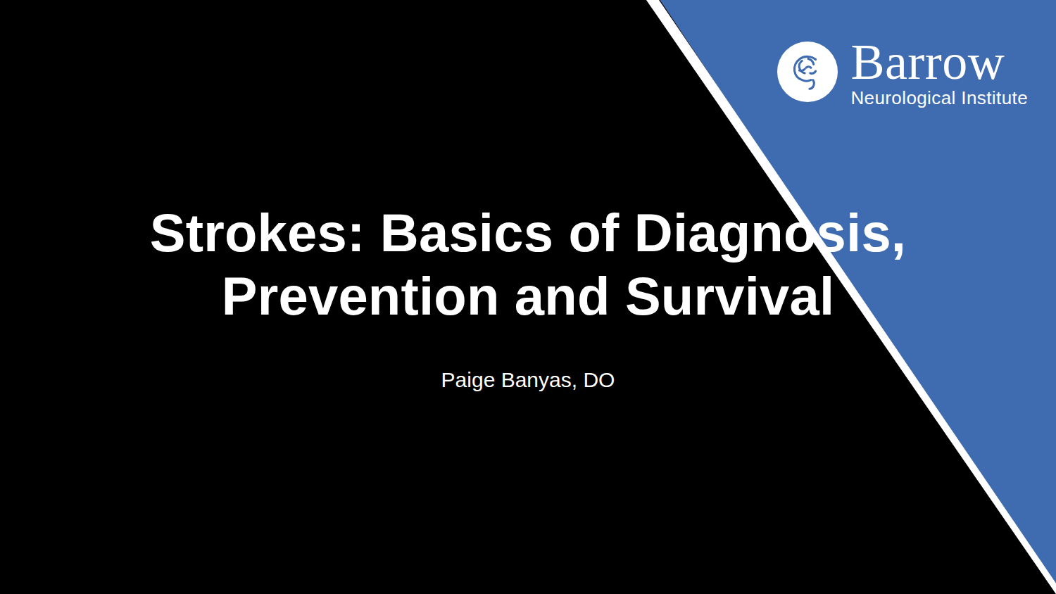Barrow Neurological Institute
Strokes: Basics of Diagnosis,
Prevention and Survival
Paige Banyas, DO